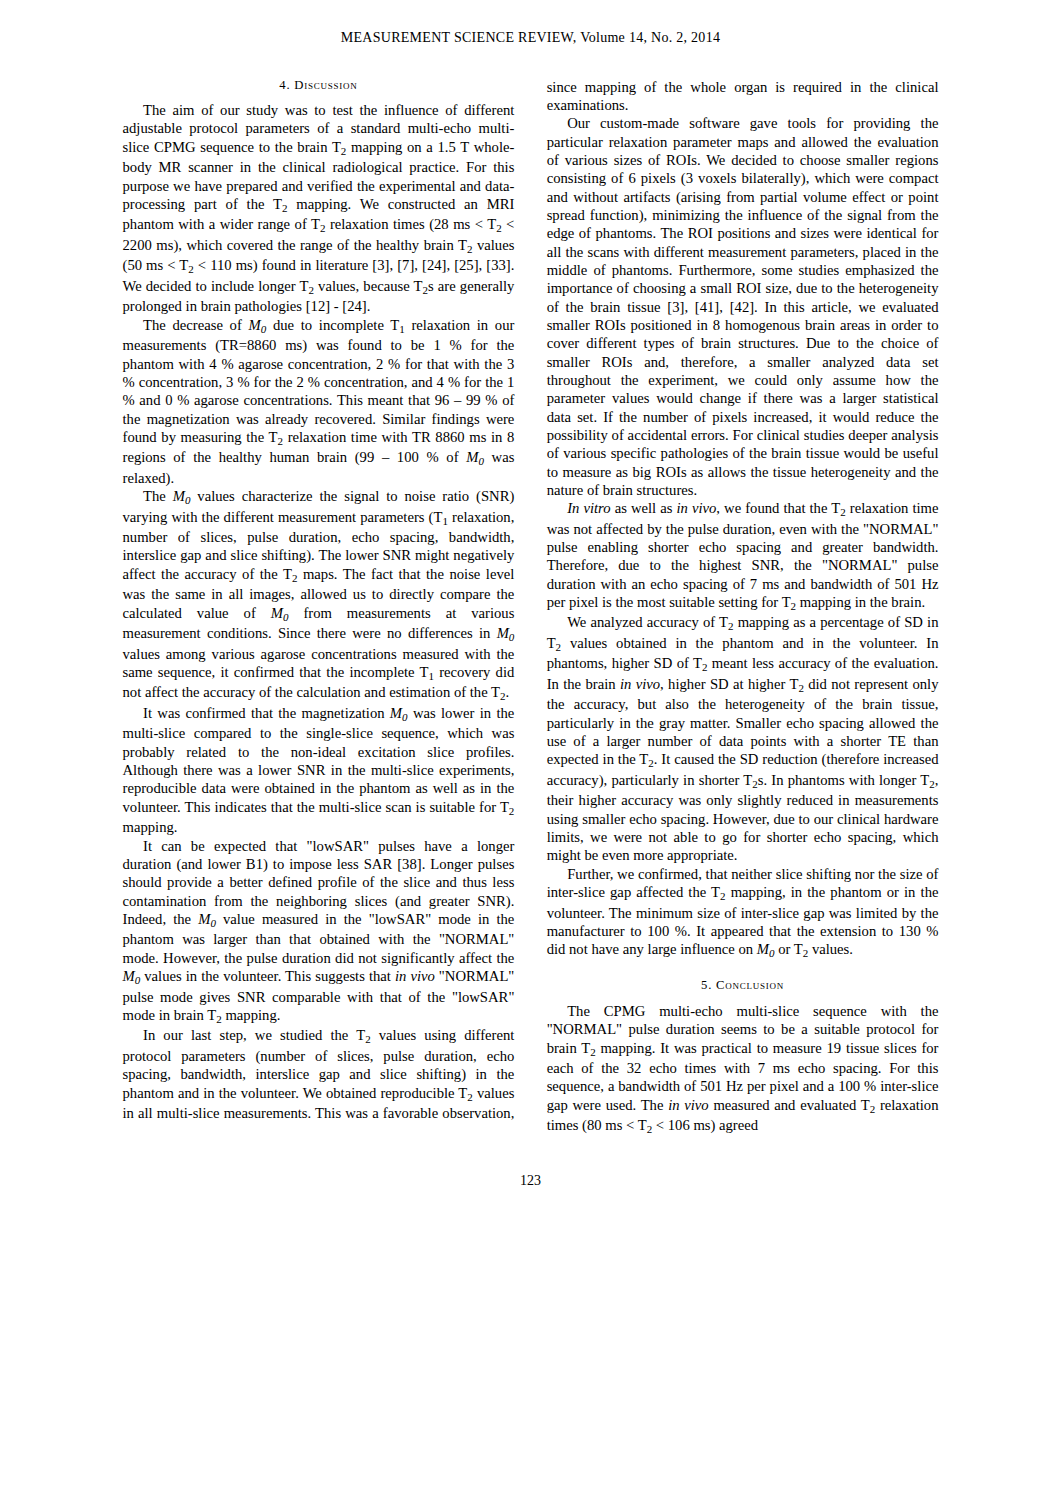MEASUREMENT SCIENCE REVIEW, Volume 14, No. 2, 2014
4. Discussion
The aim of our study was to test the influence of different adjustable protocol parameters of a standard multi-echo multi-slice CPMG sequence to the brain T2 mapping on a 1.5 T whole-body MR scanner in the clinical radiological practice. For this purpose we have prepared and verified the experimental and data-processing part of the T2 mapping. We constructed an MRI phantom with a wider range of T2 relaxation times (28 ms < T2 < 2200 ms), which covered the range of the healthy brain T2 values (50 ms < T2 < 110 ms) found in literature [3], [7], [24], [25], [33]. We decided to include longer T2 values, because T2s are generally prolonged in brain pathologies [12] - [24].
The decrease of M0 due to incomplete T1 relaxation in our measurements (TR=8860 ms) was found to be 1 % for the phantom with 4 % agarose concentration, 2 % for that with the 3 % concentration, 3 % for the 2 % concentration, and 4 % for the 1 % and 0 % agarose concentrations. This meant that 96 – 99 % of the magnetization was already recovered. Similar findings were found by measuring the T2 relaxation time with TR 8860 ms in 8 regions of the healthy human brain (99 – 100 % of M0 was relaxed).
The M0 values characterize the signal to noise ratio (SNR) varying with the different measurement parameters (T1 relaxation, number of slices, pulse duration, echo spacing, bandwidth, interslice gap and slice shifting). The lower SNR might negatively affect the accuracy of the T2 maps. The fact that the noise level was the same in all images, allowed us to directly compare the calculated value of M0 from measurements at various measurement conditions. Since there were no differences in M0 values among various agarose concentrations measured with the same sequence, it confirmed that the incomplete T1 recovery did not affect the accuracy of the calculation and estimation of the T2.
It was confirmed that the magnetization M0 was lower in the multi-slice compared to the single-slice sequence, which was probably related to the non-ideal excitation slice profiles. Although there was a lower SNR in the multi-slice experiments, reproducible data were obtained in the phantom as well as in the volunteer. This indicates that the multi-slice scan is suitable for T2 mapping.
It can be expected that "lowSAR" pulses have a longer duration (and lower B1) to impose less SAR [38]. Longer pulses should provide a better defined profile of the slice and thus less contamination from the neighboring slices (and greater SNR). Indeed, the M0 value measured in the "lowSAR" mode in the phantom was larger than that obtained with the "NORMAL" mode. However, the pulse duration did not significantly affect the M0 values in the volunteer. This suggests that in vivo "NORMAL" pulse mode gives SNR comparable with that of the "lowSAR" mode in brain T2 mapping.
In our last step, we studied the T2 values using different protocol parameters (number of slices, pulse duration, echo spacing, bandwidth, interslice gap and slice shifting) in the phantom and in the volunteer. We obtained reproducible T2 values in all multi-slice measurements. This was a favorable observation, since mapping of the whole organ is required in the clinical examinations.
Our custom-made software gave tools for providing the particular relaxation parameter maps and allowed the evaluation of various sizes of ROIs. We decided to choose smaller regions consisting of 6 pixels (3 voxels bilaterally), which were compact and without artifacts (arising from partial volume effect or point spread function), minimizing the influence of the signal from the edge of phantoms. The ROI positions and sizes were identical for all the scans with different measurement parameters, placed in the middle of phantoms. Furthermore, some studies emphasized the importance of choosing a small ROI size, due to the heterogeneity of the brain tissue [3], [41], [42]. In this article, we evaluated smaller ROIs positioned in 8 homogenous brain areas in order to cover different types of brain structures. Due to the choice of smaller ROIs and, therefore, a smaller analyzed data set throughout the experiment, we could only assume how the parameter values would change if there was a larger statistical data set. If the number of pixels increased, it would reduce the possibility of accidental errors. For clinical studies deeper analysis of various specific pathologies of the brain tissue would be useful to measure as big ROIs as allows the tissue heterogeneity and the nature of brain structures.
In vitro as well as in vivo, we found that the T2 relaxation time was not affected by the pulse duration, even with the "NORMAL" pulse enabling shorter echo spacing and greater bandwidth. Therefore, due to the highest SNR, the "NORMAL" pulse duration with an echo spacing of 7 ms and bandwidth of 501 Hz per pixel is the most suitable setting for T2 mapping in the brain.
We analyzed accuracy of T2 mapping as a percentage of SD in T2 values obtained in the phantom and in the volunteer. In phantoms, higher SD of T2 meant less accuracy of the evaluation. In the brain in vivo, higher SD at higher T2 did not represent only the accuracy, but also the heterogeneity of the brain tissue, particularly in the gray matter. Smaller echo spacing allowed the use of a larger number of data points with a shorter TE than expected in the T2. It caused the SD reduction (therefore increased accuracy), particularly in shorter T2s. In phantoms with longer T2, their higher accuracy was only slightly reduced in measurements using smaller echo spacing. However, due to our clinical hardware limits, we were not able to go for shorter echo spacing, which might be even more appropriate.
Further, we confirmed, that neither slice shifting nor the size of inter-slice gap affected the T2 mapping, in the phantom or in the volunteer. The minimum size of inter-slice gap was limited by the manufacturer to 100 %. It appeared that the extension to 130 % did not have any large influence on M0 or T2 values.
5. Conclusion
The CPMG multi-echo multi-slice sequence with the "NORMAL" pulse duration seems to be a suitable protocol for brain T2 mapping. It was practical to measure 19 tissue slices for each of the 32 echo times with 7 ms echo spacing. For this sequence, a bandwidth of 501 Hz per pixel and a 100 % inter-slice gap were used. The in vivo measured and evaluated T2 relaxation times (80 ms < T2 < 106 ms) agreed
123